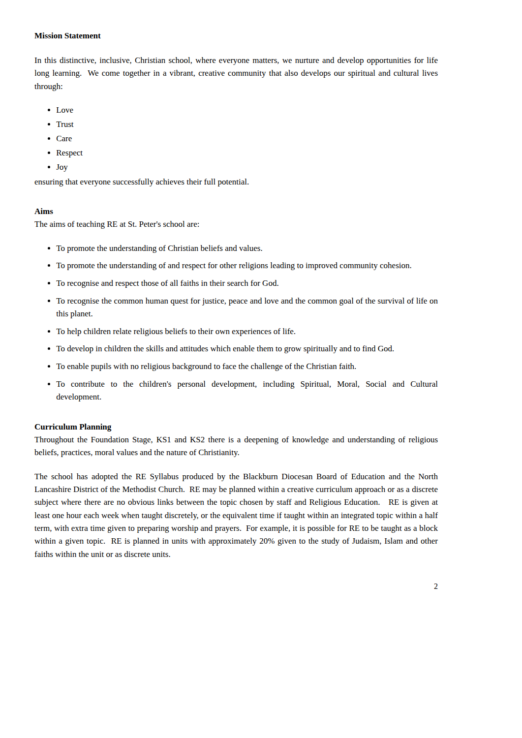Mission Statement
In this distinctive, inclusive, Christian school, where everyone matters, we nurture and develop opportunities for life long learning. We come together in a vibrant, creative community that also develops our spiritual and cultural lives through:
Love
Trust
Care
Respect
Joy
ensuring that everyone successfully achieves their full potential.
Aims
The aims of teaching RE at St. Peter's school are:
To promote the understanding of Christian beliefs and values.
To promote the understanding of and respect for other religions leading to improved community cohesion.
To recognise and respect those of all faiths in their search for God.
To recognise the common human quest for justice, peace and love and the common goal of the survival of life on this planet.
To help children relate religious beliefs to their own experiences of life.
To develop in children the skills and attitudes which enable them to grow spiritually and to find God.
To enable pupils with no religious background to face the challenge of the Christian faith.
To contribute to the children's personal development, including Spiritual, Moral, Social and Cultural development.
Curriculum Planning
Throughout the Foundation Stage, KS1 and KS2 there is a deepening of knowledge and understanding of religious beliefs, practices, moral values and the nature of Christianity.
The school has adopted the RE Syllabus produced by the Blackburn Diocesan Board of Education and the North Lancashire District of the Methodist Church. RE may be planned within a creative curriculum approach or as a discrete subject where there are no obvious links between the topic chosen by staff and Religious Education. RE is given at least one hour each week when taught discretely, or the equivalent time if taught within an integrated topic within a half term, with extra time given to preparing worship and prayers. For example, it is possible for RE to be taught as a block within a given topic. RE is planned in units with approximately 20% given to the study of Judaism, Islam and other faiths within the unit or as discrete units.
2